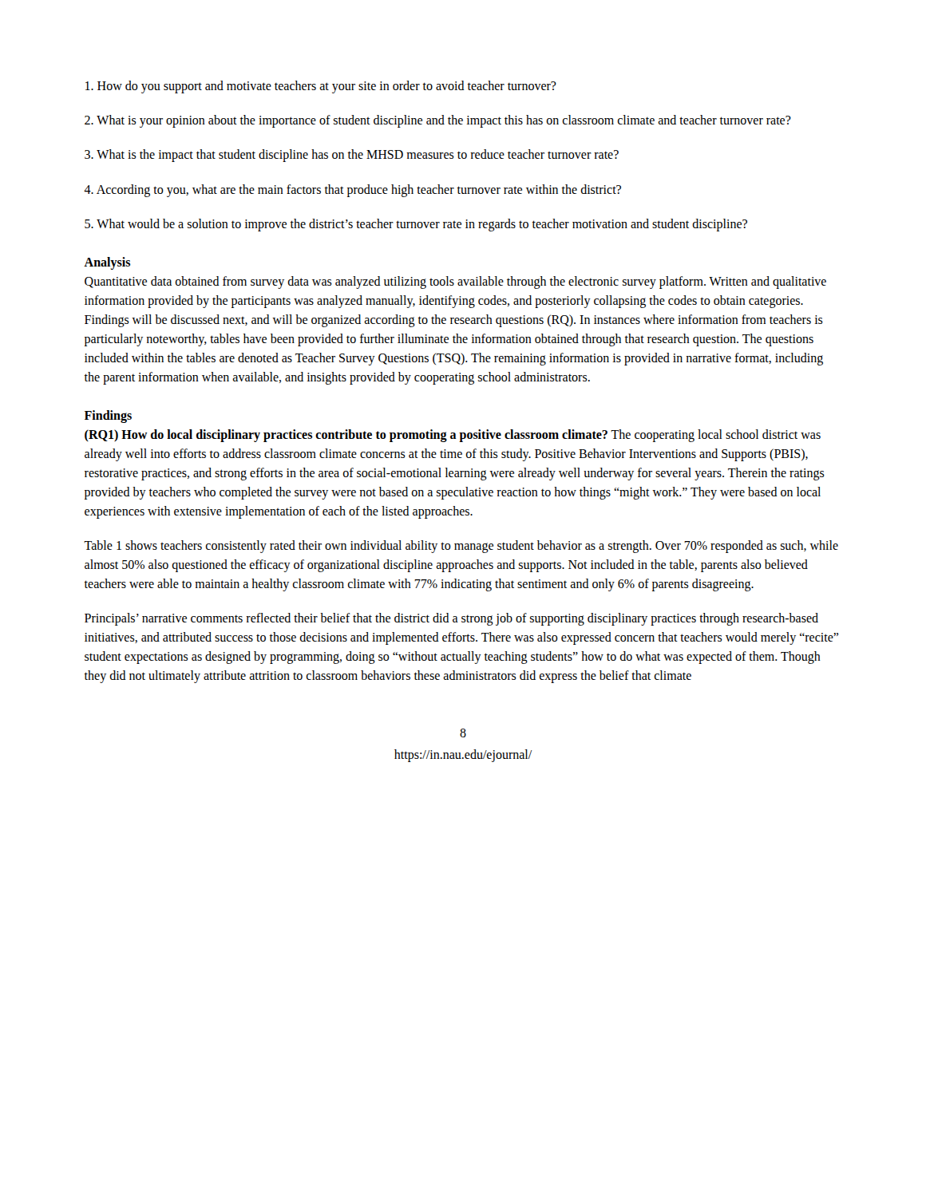1. How do you support and motivate teachers at your site in order to avoid teacher turnover?
2. What is your opinion about the importance of student discipline and the impact this has on classroom climate and teacher turnover rate?
3. What is the impact that student discipline has on the MHSD measures to reduce teacher turnover rate?
4. According to you, what are the main factors that produce high teacher turnover rate within the district?
5. What would be a solution to improve the district’s teacher turnover rate in regards to teacher motivation and student discipline?
Analysis
Quantitative data obtained from survey data was analyzed utilizing tools available through the electronic survey platform. Written and qualitative information provided by the participants was analyzed manually, identifying codes, and posteriorly collapsing the codes to obtain categories. Findings will be discussed next, and will be organized according to the research questions (RQ). In instances where information from teachers is particularly noteworthy, tables have been provided to further illuminate the information obtained through that research question. The questions included within the tables are denoted as Teacher Survey Questions (TSQ). The remaining information is provided in narrative format, including the parent information when available, and insights provided by cooperating school administrators.
Findings
(RQ1) How do local disciplinary practices contribute to promoting a positive classroom climate? The cooperating local school district was already well into efforts to address classroom climate concerns at the time of this study. Positive Behavior Interventions and Supports (PBIS), restorative practices, and strong efforts in the area of social-emotional learning were already well underway for several years. Therein the ratings provided by teachers who completed the survey were not based on a speculative reaction to how things “might work.” They were based on local experiences with extensive implementation of each of the listed approaches.
Table 1 shows teachers consistently rated their own individual ability to manage student behavior as a strength. Over 70% responded as such, while almost 50% also questioned the efficacy of organizational discipline approaches and supports. Not included in the table, parents also believed teachers were able to maintain a healthy classroom climate with 77% indicating that sentiment and only 6% of parents disagreeing.
Principals’ narrative comments reflected their belief that the district did a strong job of supporting disciplinary practices through research-based initiatives, and attributed success to those decisions and implemented efforts. There was also expressed concern that teachers would merely “recite” student expectations as designed by programming, doing so “without actually teaching students” how to do what was expected of them. Though they did not ultimately attribute attrition to classroom behaviors these administrators did express the belief that climate
8
https://in.nau.edu/ejournal/